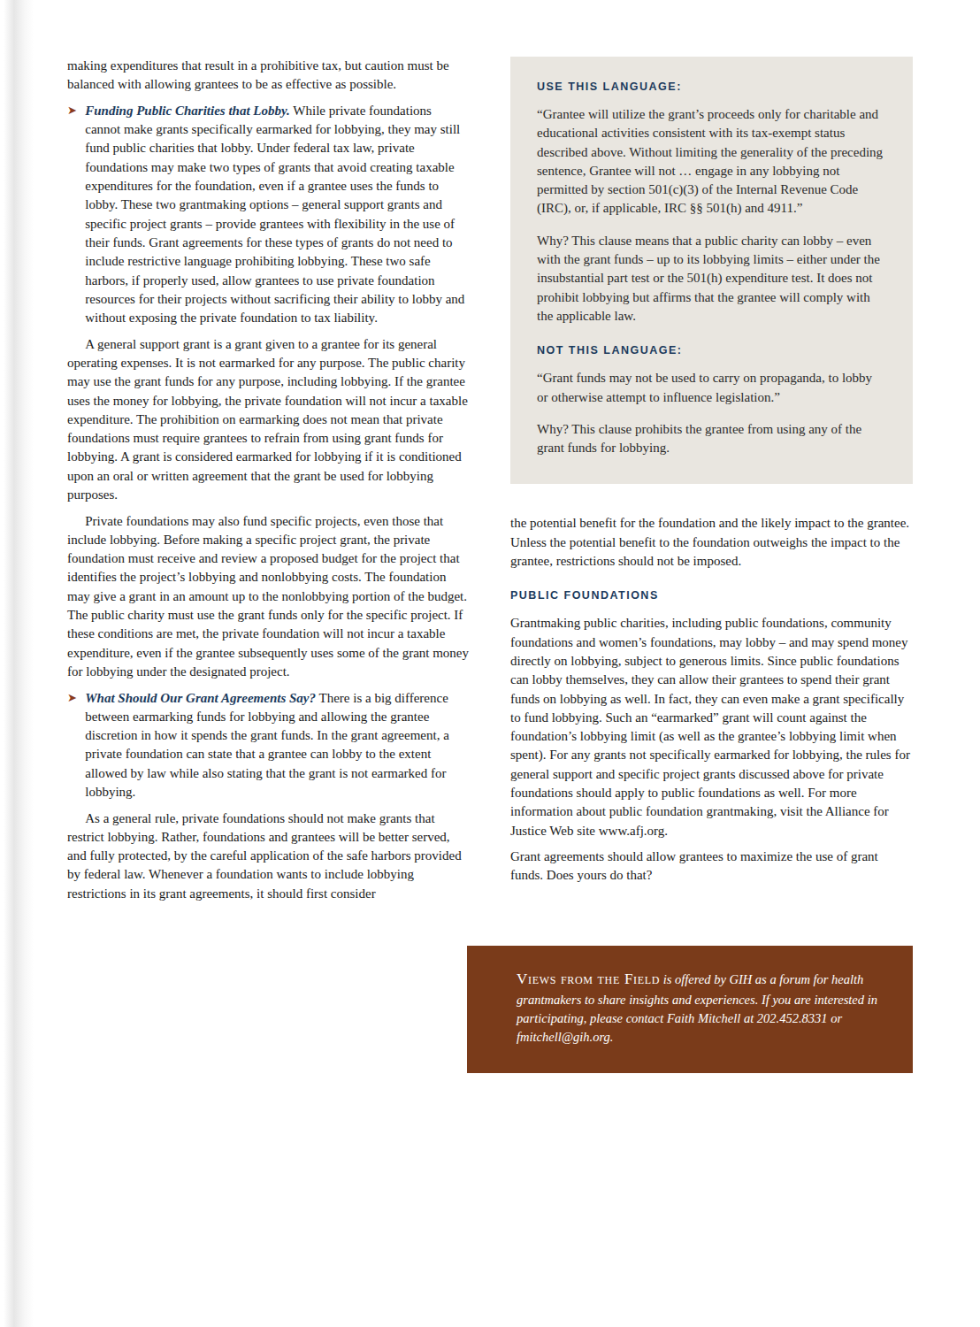making expenditures that result in a prohibitive tax, but caution must be balanced with allowing grantees to be as effective as possible.
Funding Public Charities that Lobby. While private foundations cannot make grants specifically earmarked for lobbying, they may still fund public charities that lobby. Under federal tax law, private foundations may make two types of grants that avoid creating taxable expenditures for the foundation, even if a grantee uses the funds to lobby. These two grantmaking options – general support grants and specific project grants – provide grantees with flexibility in the use of their funds. Grant agreements for these types of grants do not need to include restrictive language prohibiting lobbying. These two safe harbors, if properly used, allow grantees to use private foundation resources for their projects without sacrificing their ability to lobby and without exposing the private foundation to tax liability.
A general support grant is a grant given to a grantee for its general operating expenses. It is not earmarked for any purpose. The public charity may use the grant funds for any purpose, including lobbying. If the grantee uses the money for lobbying, the private foundation will not incur a taxable expenditure. The prohibition on earmarking does not mean that private foundations must require grantees to refrain from using grant funds for lobbying. A grant is considered earmarked for lobbying if it is conditioned upon an oral or written agreement that the grant be used for lobbying purposes.
Private foundations may also fund specific projects, even those that include lobbying. Before making a specific project grant, the private foundation must receive and review a proposed budget for the project that identifies the project’s lobbying and nonlobbying costs. The foundation may give a grant in an amount up to the nonlobbying portion of the budget. The public charity must use the grant funds only for the specific project. If these conditions are met, the private foundation will not incur a taxable expenditure, even if the grantee subsequently uses some of the grant money for lobbying under the designated project.
What Should Our Grant Agreements Say? There is a big difference between earmarking funds for lobbying and allowing the grantee discretion in how it spends the grant funds. In the grant agreement, a private foundation can state that a grantee can lobby to the extent allowed by law while also stating that the grant is not earmarked for lobbying.
As a general rule, private foundations should not make grants that restrict lobbying. Rather, foundations and grantees will be better served, and fully protected, by the careful application of the safe harbors provided by federal law. Whenever a foundation wants to include lobbying restrictions in its grant agreements, it should first consider
Use this language:
“Grantee will utilize the grant’s proceeds only for charitable and educational activities consistent with its tax-exempt status described above. Without limiting the generality of the preceding sentence, Grantee will not … engage in any lobbying not permitted by section 501(c)(3) of the Internal Revenue Code (IRC), or, if applicable, IRC §§ 501(h) and 4911.”
Why? This clause means that a public charity can lobby – even with the grant funds – up to its lobbying limits – either under the insubstantial part test or the 501(h) expenditure test. It does not prohibit lobbying but affirms that the grantee will comply with the applicable law.
Not this language:
“Grant funds may not be used to carry on propaganda, to lobby or otherwise attempt to influence legislation.”
Why? This clause prohibits the grantee from using any of the grant funds for lobbying.
the potential benefit for the foundation and the likely impact to the grantee. Unless the potential benefit to the foundation outweighs the impact to the grantee, restrictions should not be imposed.
Public Foundations
Grantmaking public charities, including public foundations, community foundations and women’s foundations, may lobby – and may spend money directly on lobbying, subject to generous limits. Since public foundations can lobby themselves, they can allow their grantees to spend their grant funds on lobbying as well. In fact, they can even make a grant specifically to fund lobbying. Such an “earmarked” grant will count against the foundation’s lobbying limit (as well as the grantee’s lobbying limit when spent). For any grants not specifically earmarked for lobbying, the rules for general support and specific project grants discussed above for private foundations should apply to public foundations as well. For more information about public foundation grantmaking, visit the Alliance for Justice Web site www.afj.org.
Grant agreements should allow grantees to maximize the use of grant funds. Does yours do that?
Views from the Field is offered by GIH as a forum for health grantmakers to share insights and experiences. If you are interested in participating, please contact Faith Mitchell at 202.452.8331 or fmitchell@gih.org.